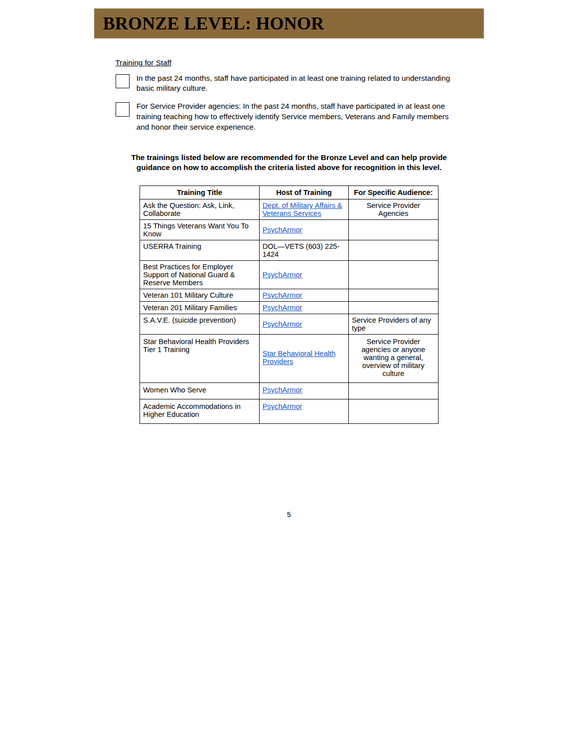BRONZE LEVEL: HONOR
Training for Staff
In the past 24 months, staff have participated in at least one training related to understanding basic military culture.
For Service Provider agencies: In the past 24 months, staff have participated in at least one training teaching how to effectively identify Service members, Veterans and Family members and honor their service experience.
The trainings listed below are recommended for the Bronze Level and can help provide guidance on how to accomplish the criteria listed above for recognition in this level.
| Training Title | Host of Training | For Specific Audience: |
| --- | --- | --- |
| Ask the Question: Ask, Link, Collaborate | Dept. of Military Affairs & Veterans Services | Service Provider Agencies |
| 15 Things Veterans Want You To Know | PsychArmor | |
| USERRA Training | DOL—VETS (603) 225-1424 | |
| Best Practices for Employer Support of National Guard & Reserve Members | PsychArmor | |
| Veteran 101 Military Culture | PsychArmor | |
| Veteran 201 Military Families | PsychArmor | |
| S.A.V.E. (suicide prevention) | PsychArmor | Service Providers of any type |
| Star Behavioral Health Providers Tier 1 Training | Star Behavioral Health Providers | Service Provider agencies or anyone wanting a general, overview of military culture |
| Women Who Serve | PsychArmor | |
| Academic Accommodations in Higher Education | PsychArmor | |
5